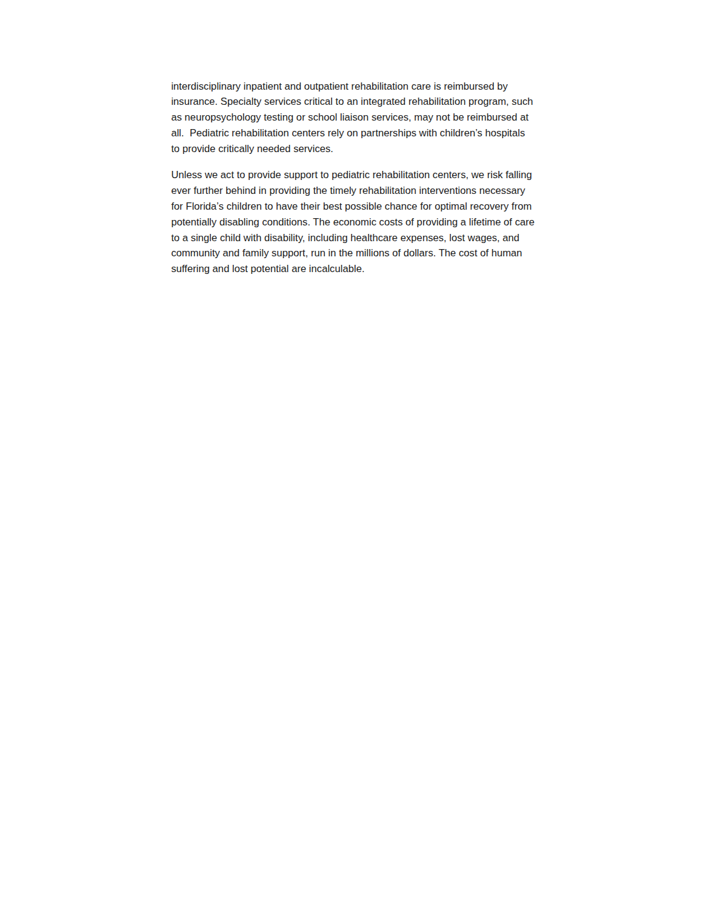interdisciplinary inpatient and outpatient rehabilitation care is reimbursed by insurance. Specialty services critical to an integrated rehabilitation program, such as neuropsychology testing or school liaison services, may not be reimbursed at all. Pediatric rehabilitation centers rely on partnerships with children’s hospitals to provide critically needed services.
Unless we act to provide support to pediatric rehabilitation centers, we risk falling ever further behind in providing the timely rehabilitation interventions necessary for Florida’s children to have their best possible chance for optimal recovery from potentially disabling conditions. The economic costs of providing a lifetime of care to a single child with disability, including healthcare expenses, lost wages, and community and family support, run in the millions of dollars. The cost of human suffering and lost potential are incalculable.